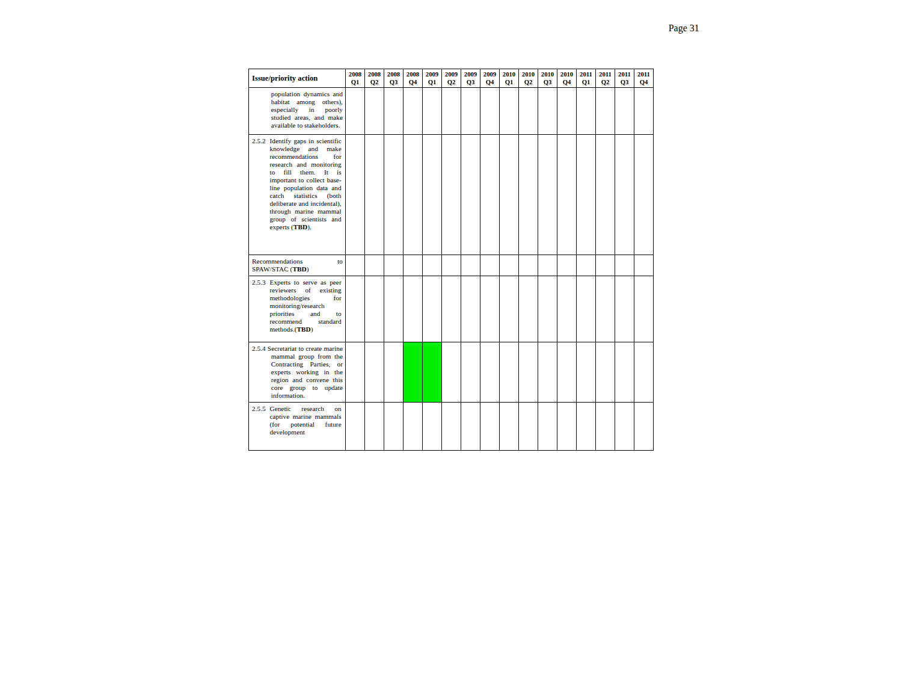Page 31
| Issue/priority action | 2008 | 2008 | 2008 | 2008 | 2009 | 2009 | 2009 | 2009 | 2010 | 2010 | 2010 | 2010 | 2011 | 2011 | 2011 | 2011 |
| --- | --- | --- | --- | --- | --- | --- | --- | --- | --- | --- | --- | --- | --- | --- | --- | --- |
| Q1 | Q2 | Q3 | Q4 | Q1 | Q2 | Q3 | Q4 | Q1 | Q2 | Q3 | Q4 | Q1 | Q2 | Q3 | Q4 |
| population dynamics and habitat among others), especially in poorly studied areas, and make available to stakeholders. | | | | | | | | | | | | | | | | |
| 2.5.2 Identify gaps in scientific knowledge and make recommendations for research and monitoring to fill them. It is important to collect base-line population data and catch statistics (both deliberate and incidental), through marine mammal group of scientists and experts ( TBD ). | | | | | | | | | | | | | | | | |
| Recommendations to SPAW/STAC ( TBD ) | | | | | | | | | | | | | | | | |
| 2.5.3 Experts to serve as peer reviewers of existing methodologies for monitoring/research priorities and to recommend standard methods.( TBD ) | | | | | | | | | | | | | | | | |
| 2.5.4 Secretariat to create marine mammal group from the Contracting Parties, or experts working in the region and convene this core group to update information. | | | | | | | | | | | | | | | | |
| 2.5.5 Genetic research on captive marine mammals (for potential future development | | | | | | | | | | | | | | | | |